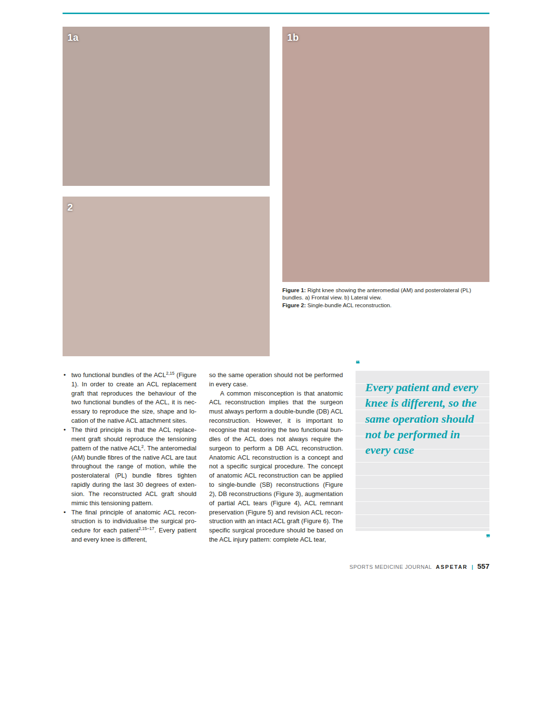1a
1b
Figure 1: Right knee showing the anteromedial (AM) and posterolateral (PL) bundles. a) Frontal view. b) Lateral view.
Figure 2: Single-bundle ACL reconstruction.
2
two functional bundles of the ACL2,15 (Figure 1). In order to create an ACL replacement graft that reproduces the behaviour of the two functional bundles of the ACL, it is necessary to reproduce the size, shape and location of the native ACL attachment sites.
The third principle is that the ACL replacement graft should reproduce the tensioning pattern of the native ACL2. The anteromedial (AM) bundle fibres of the native ACL are taut throughout the range of motion, while the posterolateral (PL) bundle fibres tighten rapidly during the last 30 degrees of extension. The reconstructed ACL graft should mimic this tensioning pattern.
The final principle of anatomic ACL reconstruction is to individualise the surgical procedure for each patient2,15–17. Every patient and every knee is different,
so the same operation should not be performed in every case.
A common misconception is that anatomic ACL reconstruction implies that the surgeon must always perform a double-bundle (DB) ACL reconstruction. However, it is important to recognise that restoring the two functional bundles of the ACL does not always require the surgeon to perform a DB ACL reconstruction. Anatomic ACL reconstruction is a concept and not a specific surgical procedure. The concept of anatomic ACL reconstruction can be applied to single-bundle (SB) reconstructions (Figure 2), DB reconstructions (Figure 3), augmentation of partial ACL tears (Figure 4), ACL remnant preservation (Figure 5) and revision ACL reconstruction with an intact ACL graft (Figure 6). The specific surgical procedure should be based on the ACL injury pattern: complete ACL tear,
❝
Every patient and every knee is different, so the same operation should not be performed in every case
❞
SPORTS MEDICINE JOURNAL ASPETAR | 557